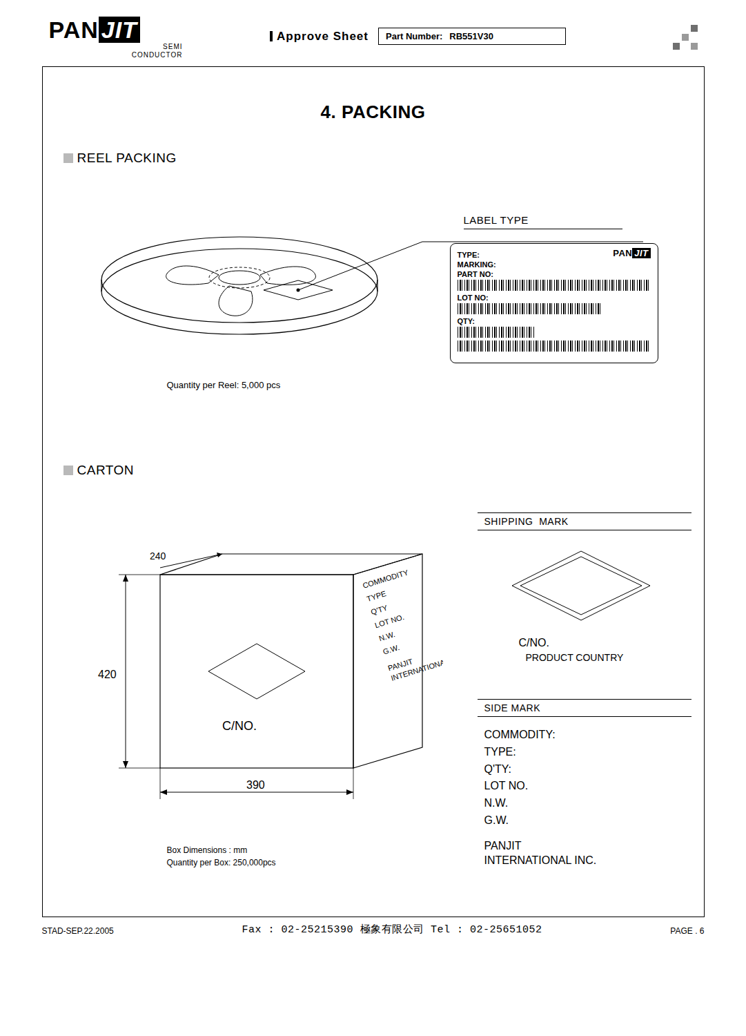PAN JIT
SEMI
CONDUCTOR
Approve Sheet
Part Number: RB551V30
4. PACKING
REEL PACKING
Quantity per Reel: 5,000 pcs
LABEL TYPE
PAN JIT
TYPE:
MARKING:
PART NO:
LOT NO:
QTY:
CARTON
240 C/NO. COMMODITY TYPE Q'TY LOT NO. N.W. G.W. PANJIT INTERNATIONAL INC. 420 390
Box Dimensions : mm
Quantity per Box: 250,000pcs
SHIPPING MARK
C/NO.
PRODUCT COUNTRY
SIDE MARK
COMMODITY:
TYPE:
Q'TY:
LOT NO.
N.W.
G.W.
PANJIT
INTERNATIONAL INC.
STAD-SEP.22.2005
Fax : 02-25215390 極象有限公司 Tel : 02-25651052
PAGE . 6